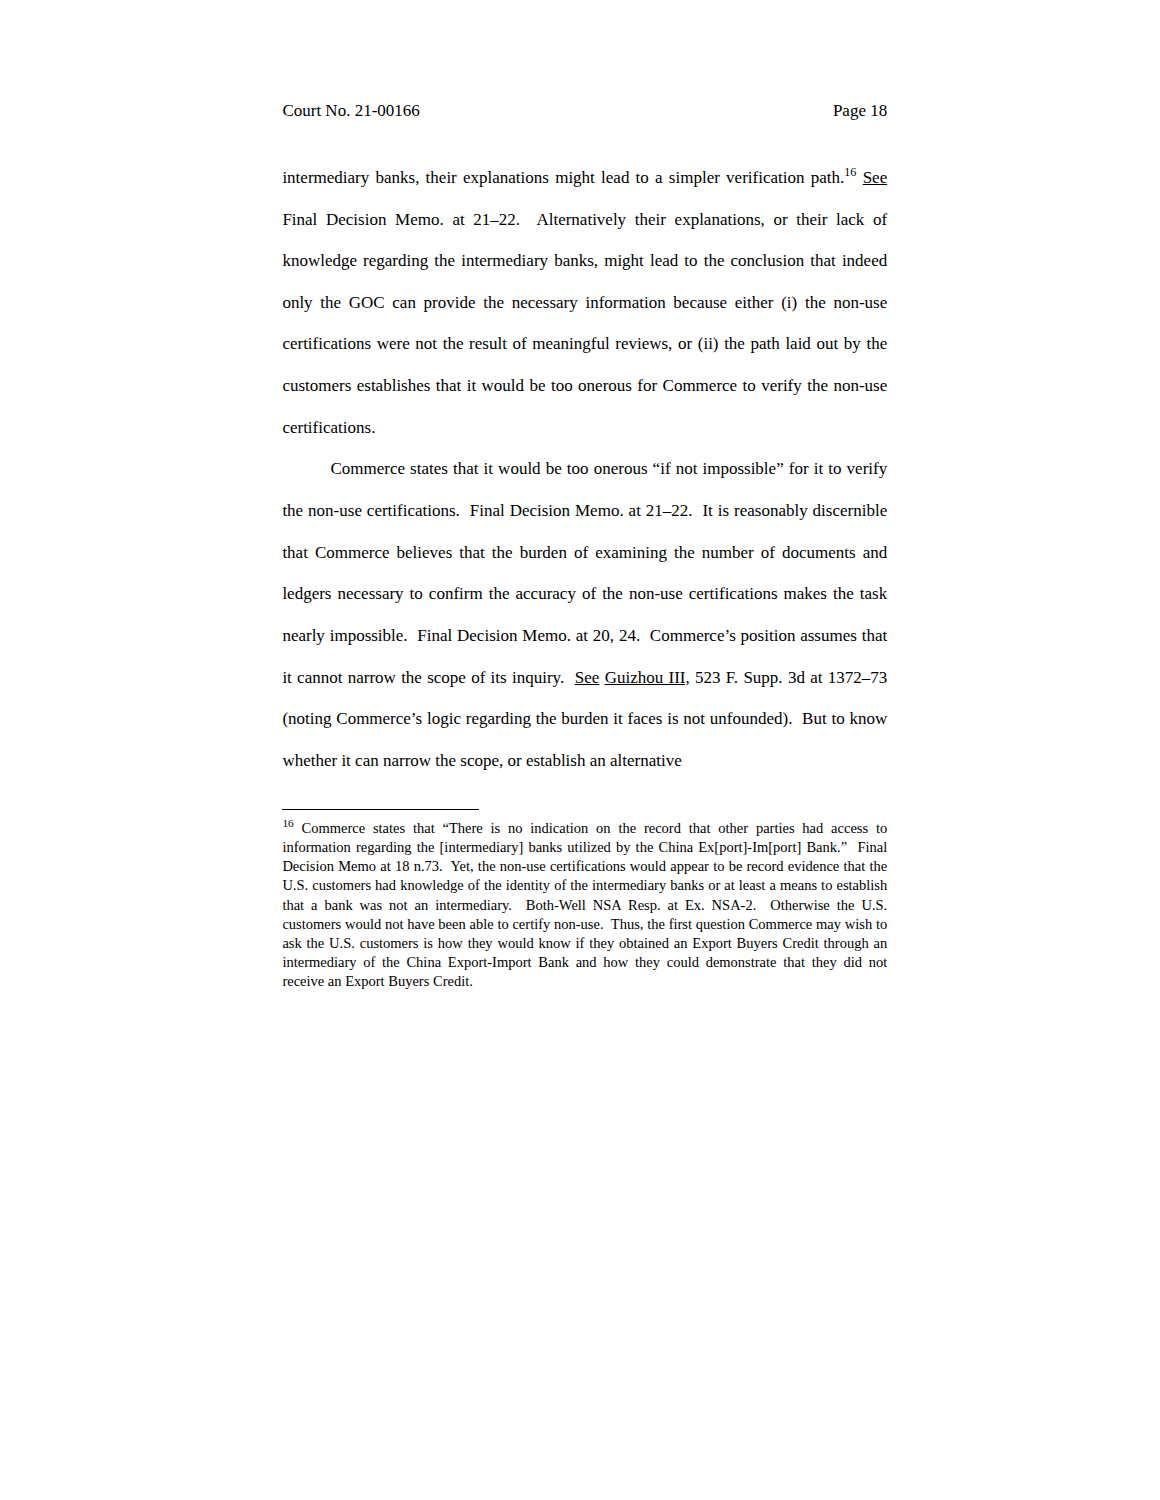Court No. 21-00166 Page 18
intermediary banks, their explanations might lead to a simpler verification path.16 See Final Decision Memo. at 21–22. Alternatively their explanations, or their lack of knowledge regarding the intermediary banks, might lead to the conclusion that indeed only the GOC can provide the necessary information because either (i) the non-use certifications were not the result of meaningful reviews, or (ii) the path laid out by the customers establishes that it would be too onerous for Commerce to verify the non-use certifications.
Commerce states that it would be too onerous “if not impossible” for it to verify the non-use certifications. Final Decision Memo. at 21–22. It is reasonably discernible that Commerce believes that the burden of examining the number of documents and ledgers necessary to confirm the accuracy of the non-use certifications makes the task nearly impossible. Final Decision Memo. at 20, 24. Commerce’s position assumes that it cannot narrow the scope of its inquiry. See Guizhou III, 523 F. Supp. 3d at 1372–73 (noting Commerce’s logic regarding the burden it faces is not unfounded). But to know whether it can narrow the scope, or establish an alternative
16 Commerce states that “There is no indication on the record that other parties had access to information regarding the [intermediary] banks utilized by the China Ex[port]-Im[port] Bank.” Final Decision Memo at 18 n.73. Yet, the non-use certifications would appear to be record evidence that the U.S. customers had knowledge of the identity of the intermediary banks or at least a means to establish that a bank was not an intermediary. Both-Well NSA Resp. at Ex. NSA-2. Otherwise the U.S. customers would not have been able to certify non-use. Thus, the first question Commerce may wish to ask the U.S. customers is how they would know if they obtained an Export Buyers Credit through an intermediary of the China Export-Import Bank and how they could demonstrate that they did not receive an Export Buyers Credit.